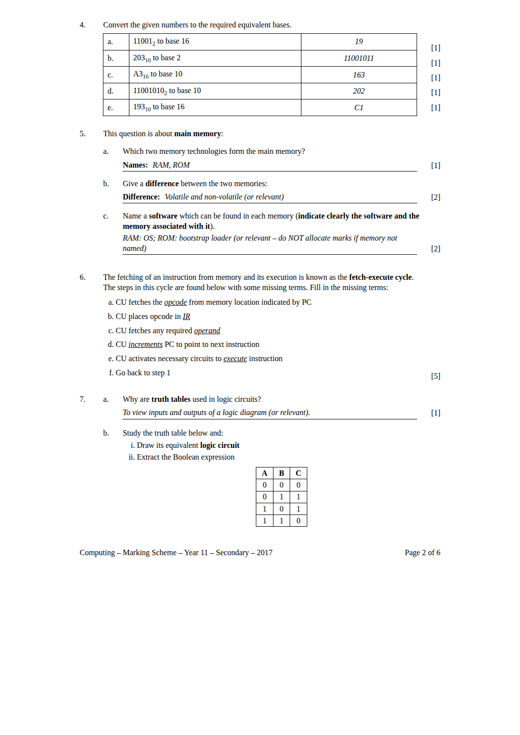4.
Convert the given numbers to the required equivalent bases.
| a. | 11001 2 to base 16 | 19 |
| b. | 203 10 to base 2 | 11001011 |
| c. | A3 16 to base 10 | 163 |
| d. | 11001010 2 to base 10 | 202 |
| e. | 193 10 to base 16 | C1 |
[1] [1] [1] [1] [1]
5.
This question is about main memory:
a.
Which two memory technologies form the main memory?
Names: RAM, ROM
[1]
b.
Give a difference between the two memories:
Difference: Volatile and non-volatile (or relevant)
[2]
c.
Name a software which can be found in each memory (indicate clearly the software and the memory associated with it).
RAM: OS; ROM: bootstrap loader (or relevant – do NOT allocate marks if memory not named)
[2]
6.
The fetching of an instruction from memory and its execution is known as the fetch-execute cycle. The steps in this cycle are found below with some missing terms. Fill in the missing terms:
CU fetches the opcode from memory location indicated by PC
CU places opcode in IR
CU fetches any required operand
CU increments PC to point to next instruction
CU activates necessary circuits to execute instruction
Go back to step 1
[5]
7.
a.
Why are truth tables used in logic circuits?
To view inputs and outputs of a logic diagram (or relevant).
[1]
b.
Study the truth table below and:
Draw its equivalent logic circuit
Extract the Boolean expression
| A | B | C |
| --- | --- | --- |
| 0 | 0 | 0 |
| 0 | 1 | 1 |
| 1 | 0 | 1 |
| 1 | 1 | 0 |
Computing – Marking Scheme – Year 11 – Secondary – 2017
Page 2 of 6